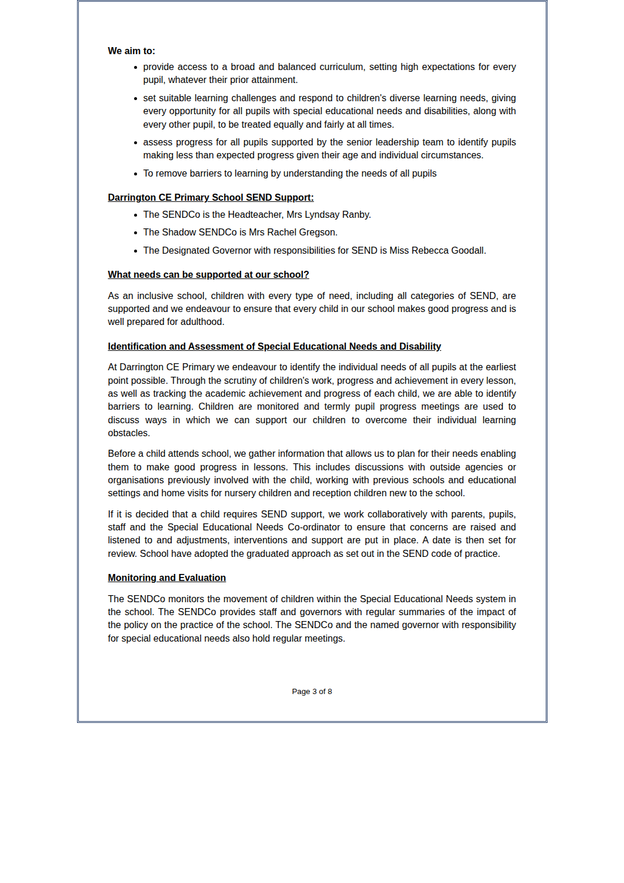We aim to:
provide access to a broad and balanced curriculum, setting high expectations for every pupil, whatever their prior attainment.
set suitable learning challenges and respond to children's diverse learning needs, giving every opportunity for all pupils with special educational needs and disabilities, along with every other pupil, to be treated equally and fairly at all times.
assess progress for all pupils supported by the senior leadership team to identify pupils making less than expected progress given their age and individual circumstances.
To remove barriers to learning by understanding the needs of all pupils
Darrington CE Primary School SEND Support:
The SENDCo is the Headteacher, Mrs Lyndsay Ranby.
The Shadow SENDCo is Mrs Rachel Gregson.
The Designated Governor with responsibilities for SEND is Miss Rebecca Goodall.
What needs can be supported at our school?
As an inclusive school, children with every type of need, including all categories of SEND, are supported and we endeavour to ensure that every child in our school makes good progress and is well prepared for adulthood.
Identification and Assessment of Special Educational Needs and Disability
At Darrington CE Primary we endeavour to identify the individual needs of all pupils at the earliest point possible. Through the scrutiny of children's work, progress and achievement in every lesson, as well as tracking the academic achievement and progress of each child, we are able to identify barriers to learning. Children are monitored and termly pupil progress meetings are used to discuss ways in which we can support our children to overcome their individual learning obstacles.
Before a child attends school, we gather information that allows us to plan for their needs enabling them to make good progress in lessons. This includes discussions with outside agencies or organisations previously involved with the child, working with previous schools and educational settings and home visits for nursery children and reception children new to the school.
If it is decided that a child requires SEND support, we work collaboratively with parents, pupils, staff and the Special Educational Needs Co-ordinator to ensure that concerns are raised and listened to and adjustments, interventions and support are put in place. A date is then set for review. School have adopted the graduated approach as set out in the SEND code of practice.
Monitoring and Evaluation
The SENDCo monitors the movement of children within the Special Educational Needs system in the school. The SENDCo provides staff and governors with regular summaries of the impact of the policy on the practice of the school. The SENDCo and the named governor with responsibility for special educational needs also hold regular meetings.
Page 3 of 8